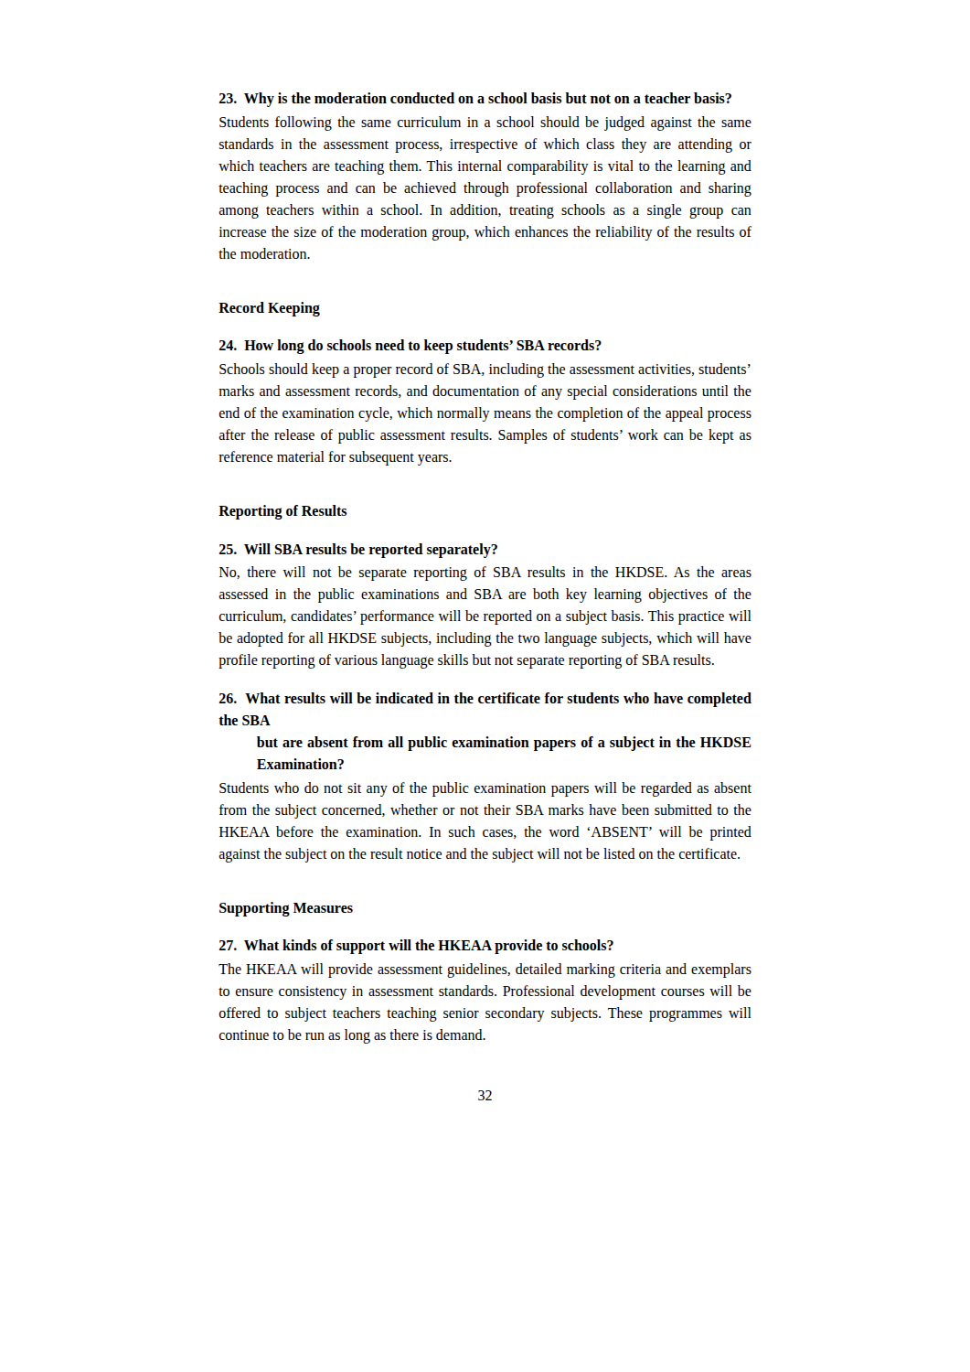23. Why is the moderation conducted on a school basis but not on a teacher basis?
Students following the same curriculum in a school should be judged against the same standards in the assessment process, irrespective of which class they are attending or which teachers are teaching them. This internal comparability is vital to the learning and teaching process and can be achieved through professional collaboration and sharing among teachers within a school. In addition, treating schools as a single group can increase the size of the moderation group, which enhances the reliability of the results of the moderation.
Record Keeping
24. How long do schools need to keep students’ SBA records?
Schools should keep a proper record of SBA, including the assessment activities, students’ marks and assessment records, and documentation of any special considerations until the end of the examination cycle, which normally means the completion of the appeal process after the release of public assessment results. Samples of students’ work can be kept as reference material for subsequent years.
Reporting of Results
25. Will SBA results be reported separately?
No, there will not be separate reporting of SBA results in the HKDSE. As the areas assessed in the public examinations and SBA are both key learning objectives of the curriculum, candidates’ performance will be reported on a subject basis. This practice will be adopted for all HKDSE subjects, including the two language subjects, which will have profile reporting of various language skills but not separate reporting of SBA results.
26. What results will be indicated in the certificate for students who have completed the SBA but are absent from all public examination papers of a subject in the HKDSE Examination?
Students who do not sit any of the public examination papers will be regarded as absent from the subject concerned, whether or not their SBA marks have been submitted to the HKEAA before the examination. In such cases, the word ‘ABSENT’ will be printed against the subject on the result notice and the subject will not be listed on the certificate.
Supporting Measures
27. What kinds of support will the HKEAA provide to schools?
The HKEAA will provide assessment guidelines, detailed marking criteria and exemplars to ensure consistency in assessment standards. Professional development courses will be offered to subject teachers teaching senior secondary subjects. These programmes will continue to be run as long as there is demand.
32